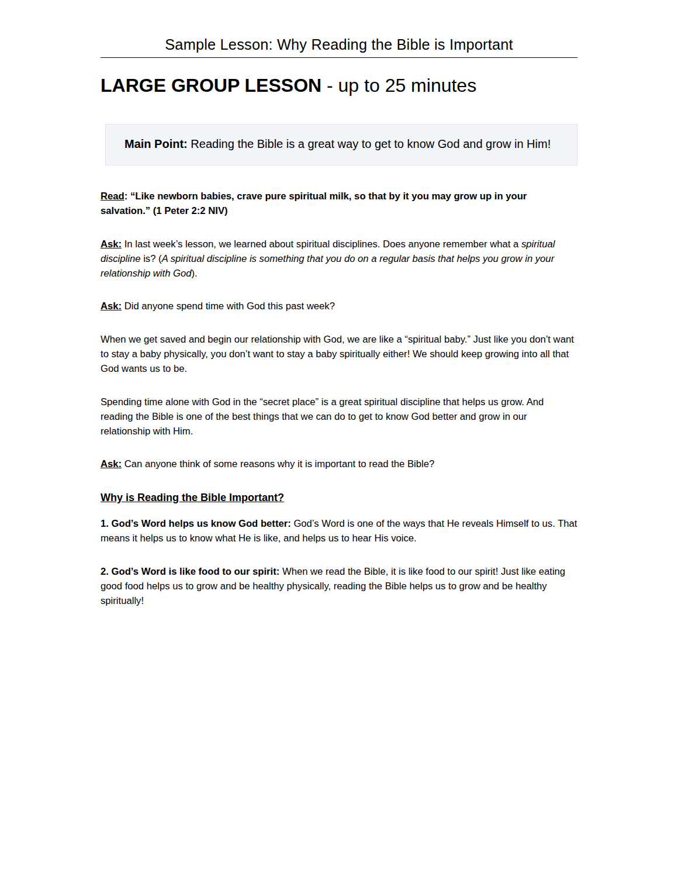Sample Lesson: Why Reading the Bible is Important
LARGE GROUP LESSON - up to 25 minutes
Main Point: Reading the Bible is a great way to get to know God and grow in Him!
Read: “Like newborn babies, crave pure spiritual milk, so that by it you may grow up in your salvation.” (1 Peter 2:2 NIV)
Ask: In last week’s lesson, we learned about spiritual disciplines. Does anyone remember what a spiritual discipline is? (A spiritual discipline is something that you do on a regular basis that helps you grow in your relationship with God).
Ask: Did anyone spend time with God this past week?
When we get saved and begin our relationship with God, we are like a “spiritual baby.” Just like you don’t want to stay a baby physically, you don’t want to stay a baby spiritually either! We should keep growing into all that God wants us to be.
Spending time alone with God in the “secret place” is a great spiritual discipline that helps us grow. And reading the Bible is one of the best things that we can do to get to know God better and grow in our relationship with Him.
Ask: Can anyone think of some reasons why it is important to read the Bible?
Why is Reading the Bible Important?
1. God’s Word helps us know God better: God’s Word is one of the ways that He reveals Himself to us. That means it helps us to know what He is like, and helps us to hear His voice.
2. God’s Word is like food to our spirit: When we read the Bible, it is like food to our spirit! Just like eating good food helps us to grow and be healthy physically, reading the Bible helps us to grow and be healthy spiritually!